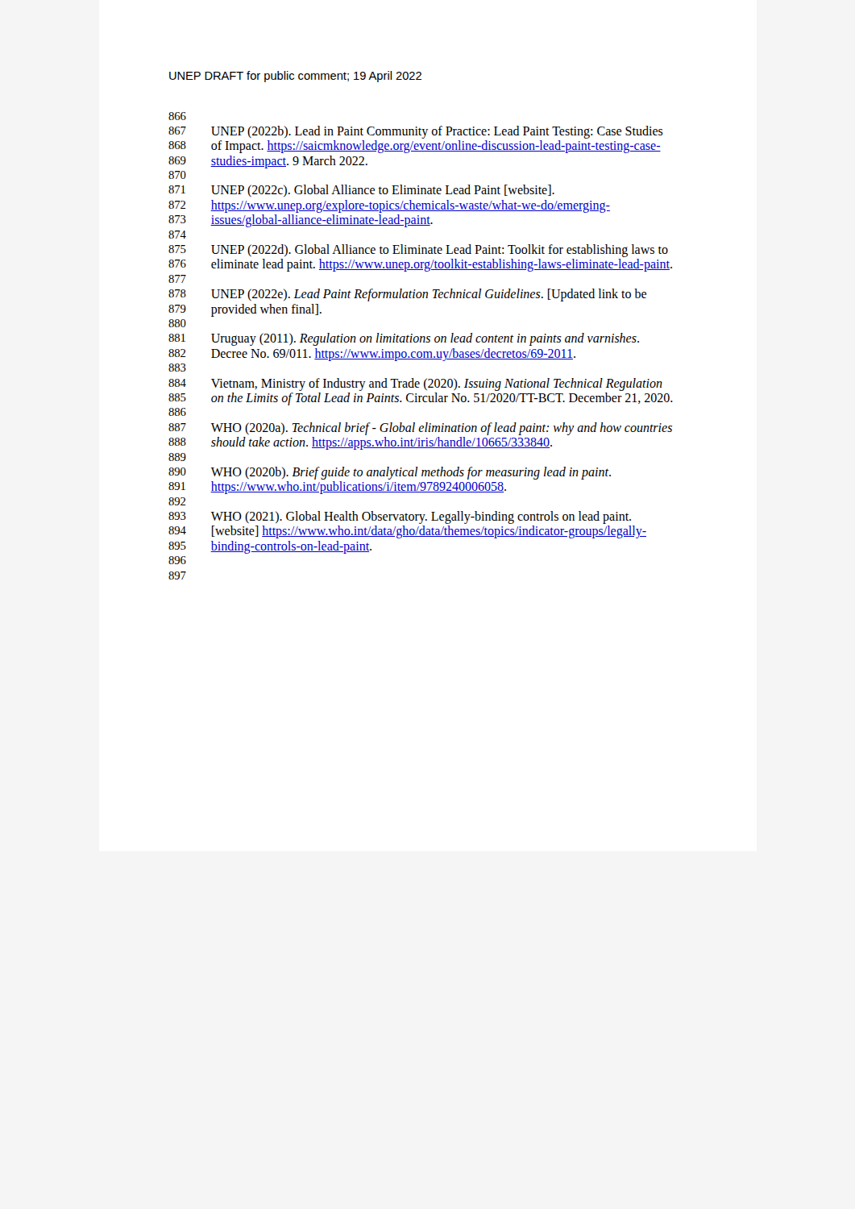UNEP DRAFT for public comment; 19 April 2022
| 866 | |
| 867 | UNEP (2022b). Lead in Paint Community of Practice: Lead Paint Testing: Case Studies |
| 868 | of Impact. https://saicmknowledge.org/event/online-discussion-lead-paint-testing-case- |
| 869 | studies-impact . 9 March 2022. |
| 870 | |
| 871 | UNEP (2022c). Global Alliance to Eliminate Lead Paint [website]. |
| 872 | https://www.unep.org/explore-topics/chemicals-waste/what-we-do/emerging- |
| 873 | issues/global-alliance-eliminate-lead-paint . |
| 874 | |
| 875 | UNEP (2022d). Global Alliance to Eliminate Lead Paint: Toolkit for establishing laws to |
| 876 | eliminate lead paint. https://www.unep.org/toolkit-establishing-laws-eliminate-lead-paint . |
| 877 | |
| 878 | UNEP (2022e). Lead Paint Reformulation Technical Guidelines . [Updated link to be |
| 879 | provided when final]. |
| 880 | |
| 881 | Uruguay (2011). Regulation on limitations on lead content in paints and varnishes . |
| 882 | Decree No. 69/011. https://www.impo.com.uy/bases/decretos/69-2011 . |
| 883 | |
| 884 | Vietnam, Ministry of Industry and Trade (2020). Issuing National Technical Regulation |
| 885 | on the Limits of Total Lead in Paints . Circular No. 51/2020/TT-BCT. December 21, 2020. |
| 886 | |
| 887 | WHO (2020a). Technical brief - Global elimination of lead paint: why and how countries |
| 888 | should take action . https://apps.who.int/iris/handle/10665/333840 . |
| 889 | |
| 890 | WHO (2020b). Brief guide to analytical methods for measuring lead in paint . |
| 891 | https://www.who.int/publications/i/item/9789240006058 . |
| 892 | |
| 893 | WHO (2021). Global Health Observatory. Legally-binding controls on lead paint. |
| 894 | [website] https://www.who.int/data/gho/data/themes/topics/indicator-groups/legally- |
| 895 | binding-controls-on-lead-paint . |
| 896 | |
| 897 | |